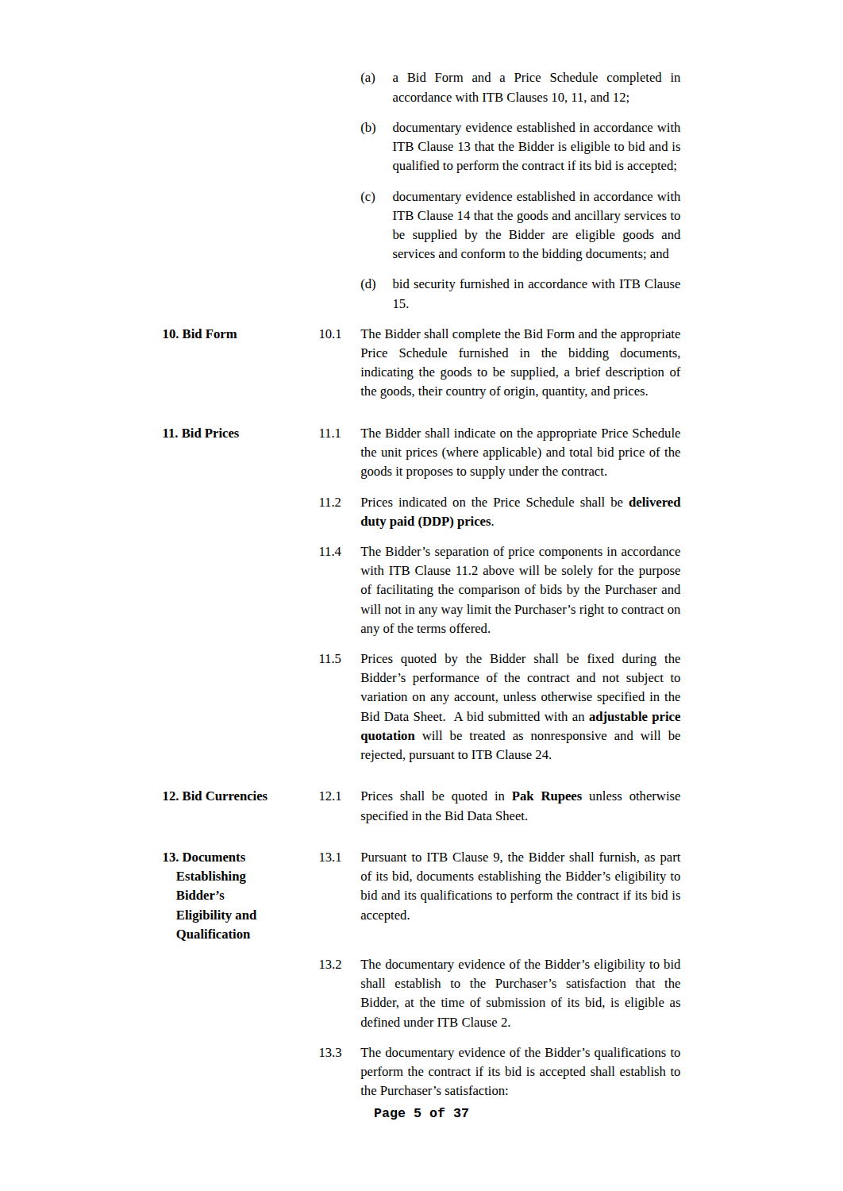(a)
a Bid Form and a Price Schedule completed in accordance with ITB Clauses 10, 11, and 12;
(b)
documentary evidence established in accordance with ITB Clause 13 that the Bidder is eligible to bid and is qualified to perform the contract if its bid is accepted;
(c)
documentary evidence established in accordance with ITB Clause 14 that the goods and ancillary services to be supplied by the Bidder are eligible goods and services and conform to the bidding documents; and
(d)
bid security furnished in accordance with ITB Clause 15.
10. Bid Form
10.1
The Bidder shall complete the Bid Form and the appropriate Price Schedule furnished in the bidding documents, indicating the goods to be supplied, a brief description of the goods, their country of origin, quantity, and prices.
11. Bid Prices
11.1
The Bidder shall indicate on the appropriate Price Schedule the unit prices (where applicable) and total bid price of the goods it proposes to supply under the contract.
11.2
Prices indicated on the Price Schedule shall be delivered duty paid (DDP) prices.
11.4
The Bidder’s separation of price components in accordance with ITB Clause 11.2 above will be solely for the purpose of facilitating the comparison of bids by the Purchaser and will not in any way limit the Purchaser’s right to contract on any of the terms offered.
11.5
Prices quoted by the Bidder shall be fixed during the Bidder’s performance of the contract and not subject to variation on any account, unless otherwise specified in the Bid Data Sheet. A bid submitted with an adjustable price quotation will be treated as nonresponsive and will be rejected, pursuant to ITB Clause 24.
12. Bid Currencies
12.1
Prices shall be quoted in Pak Rupees unless otherwise specified in the Bid Data Sheet.
13. Documents Establishing Bidder’s Eligibility and Qualification
13.1
Pursuant to ITB Clause 9, the Bidder shall furnish, as part of its bid, documents establishing the Bidder’s eligibility to bid and its qualifications to perform the contract if its bid is accepted.
13.2
The documentary evidence of the Bidder’s eligibility to bid shall establish to the Purchaser’s satisfaction that the Bidder, at the time of submission of its bid, is eligible as defined under ITB Clause 2.
13.3
The documentary evidence of the Bidder’s qualifications to perform the contract if its bid is accepted shall establish to the Purchaser’s satisfaction:
Page 5 of 37